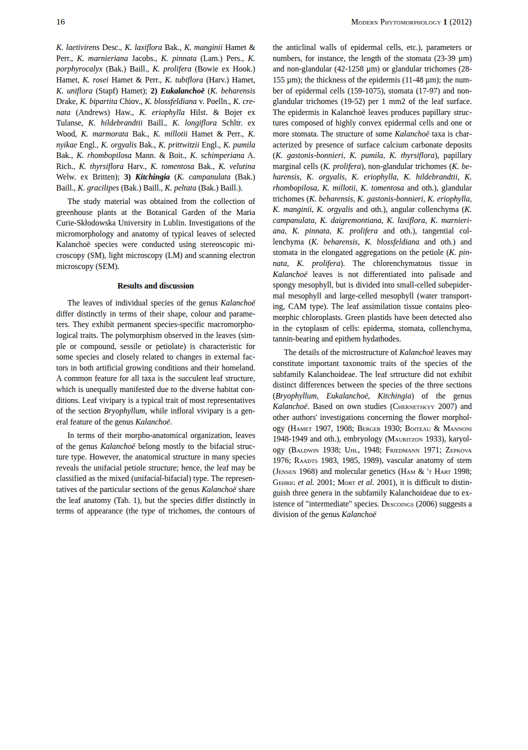16 Modern Phytomorphology 1 (2012)
K. laetivirens Desc., K. laxiflora Bak., K. manginii Hamet & Perr., K. marnieriana Jacobs., K. pinnata (Lam.) Pers., K. porphyrocalyx (Bak.) Baill., K. prolifera (Bowie ex Hook.) Hamet, K. rosei Hamet & Perr., K. tubiflora (Harv.) Hamet, K. uniflora (Stapf) Hamet); 2) Eukalanchoë (K. beharensis Drake, K. bipartita Chiov., K. blossfeldiana v. Poelln., K. crenata (Andrews) Haw., K. eriophylla Hilst. & Bojer ex Tulanse, K. hildebrandtii Baill., K. longiflora Schltr. ex Wood, K. marmorata Bak., K. millotii Hamet & Perr., K. nyikae Engl., K. orgyalis Bak., K. prittwitzii Engl., K. pumila Bak., K. rhombopilosa Mann. & Boit., K. schimperiana A. Rich., K. thyrsiflora Harv., K. tomentosa Bak., K. velutina Welw. ex Britten); 3) Kitchingia (K. campanulata (Bak.) Baill., K. gracilipes (Bak.) Baill., K. peltata (Bak.) Baill.).
The study material was obtained from the collection of greenhouse plants at the Botanical Garden of the Maria Curie-Skłodowska University in Lublin. Investigations of the micromorphology and anatomy of typical leaves of selected Kalanchoë species were conducted using stereoscopic microscopy (SM), light microscopy (LM) and scanning electron microscopy (SEM).
Results and discussion
The leaves of individual species of the genus Kalanchoë differ distinctly in terms of their shape, colour and parameters. They exhibit permanent species-specific macromorphological traits. The polymorphism observed in the leaves (simple or compound, sessile or petiolate) is characteristic for some species and closely related to changes in external factors in both artificial growing conditions and their homeland. A common feature for all taxa is the succulent leaf structure, which is unequally manifested due to the diverse habitat conditions. Leaf vivipary is a typical trait of most representatives of the section Bryophyllum, while infloral vivipary is a general feature of the genus Kalanchoë.
In terms of their morpho-anatomical organization, leaves of the genus Kalanchoë belong mostly to the bifacial structure type. However, the anatomical structure in many species reveals the unifacial petiole structure; hence, the leaf may be classified as the mixed (unifacial-bifacial) type. The representatives of the particular sections of the genus Kalanchoë share the leaf anatomy (Tab. 1), but the species differ distinctly in terms of appearance (the type of trichomes, the contours of the anticlinal walls of epidermal cells, etc.), parameters or numbers, for instance, the length of the stomata (23-39 µm) and non-glandular (42-1258 µm) or glandular trichomes (28-155 µm); the thickness of the epidermis (11-48 µm); the number of epidermal cells (159-1075), stomata (17-97) and non-glandular trichomes (19-52) per 1 mm2 of the leaf surface. The epidermis in Kalanchoë leaves produces papillary structures composed of highly convex epidermal cells and one or more stomata. The structure of some Kalanchoë taxa is characterized by presence of surface calcium carbonate deposits (K. gastonis-bonnieri, K. pumila, K. thyrsiflora), papillary marginal cells (K. prolifera), non-glandular trichomes (K. beharensis, K. orgyalis, K. eriophylla, K. hildebrandtii, K. rhombopilosa, K. millotii, K. tomentosa and oth.), glandular trichomes (K. beharensis, K. gastonis-bonnieri, K. eriophylla, K. manginii, K. orgyalis and oth.), angular collenchyma (K. campanulata, K. daigremontiana, K. laxiflora, K. marnieriana, K. pinnata, K. prolifera and oth.), tangential collenchyma (K. beharensis, K. blossfeldiana and oth.) and stomata in the elongated aggregations on the petiole (K. pinnata, K. prolifera). The chlorenchymatous tissue in Kalanchoë leaves is not differentiated into palisade and spongy mesophyll, but is divided into small-celled subepidermal mesophyll and large-celled mesophyll (water transporting, CAM type). The leaf assimilation tissue contains pleomorphic chloroplasts. Green plastids have been detected also in the cytoplasm of cells: epiderma, stomata, collenchyma, tannin-bearing and epithem hydathodes.
The details of the microstructure of Kalanchoë leaves may constitute important taxonomic traits of the species of the subfamily Kalanchoideae. The leaf srtructure did not exhibit distinct differences between the species of the three sections (Bryophyllum, Eukalanchoë, Kitchingia) of the genus Kalanchoë. Based on own studies (Chernetskyy 2007) and other authors' investigations concerning the flower morphology (Hamet 1907, 1908; Berger 1930; Boiteau & Mannoni 1948-1949 and oth.), embryology (Mauritzon 1933), karyology (Baldwin 1938; Uhl, 1948; Friedmann 1971; Zepkova 1976; Raadts 1983, 1985, 1989), vascular anatomy of stem (Jensen 1968) and molecular genetics (Ham & 't Hart 1998; Gehrig et al. 2001; Mort et al. 2001), it is difficult to distinguish three genera in the subfamily Kalanchoideae due to existence of "intermediate" species. Descoings (2006) suggests a division of the genus Kalanchoë